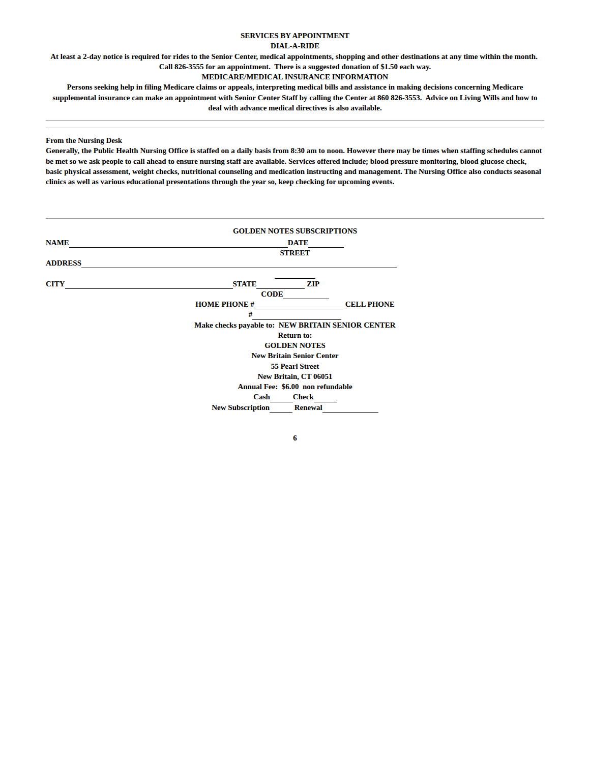SERVICES BY APPOINTMENT
DIAL-A-RIDE
At least a 2-day notice is required for rides to the Senior Center, medical appointments, shopping and other destinations at any time within the month. Call 826-3555 for an appointment. There is a suggested donation of $1.50 each way.
MEDICARE/MEDICAL INSURANCE INFORMATION
Persons seeking help in filing Medicare claims or appeals, interpreting medical bills and assistance in making decisions concerning Medicare supplemental insurance can make an appointment with Senior Center Staff by calling the Center at 860 826-3553. Advice on Living Wills and how to deal with advance medical directives is also available.
From the Nursing Desk
Generally, the Public Health Nursing Office is staffed on a daily basis from 8:30 am to noon. However there may be times when staffing schedules cannot be met so we ask people to call ahead to ensure nursing staff are available. Services offered include; blood pressure monitoring, blood glucose check, basic physical assessment, weight checks, nutritional counseling and medication instructing and management. The Nursing Office also conducts seasonal clinics as well as various educational presentations through the year so, keep checking for upcoming events.
GOLDEN NOTES SUBSCRIPTIONS
NAME DATE
STREET
ADDRESS
CITY STATE ZIP
CODE
HOME PHONE # CELL PHONE
#
Make checks payable to: NEW BRITAIN SENIOR CENTER
Return to:
GOLDEN NOTES
New Britain Senior Center
55 Pearl Street
New Britain, CT 06051
Annual Fee: $6.00 non refundable
Cash Check
New Subscription Renewal
6